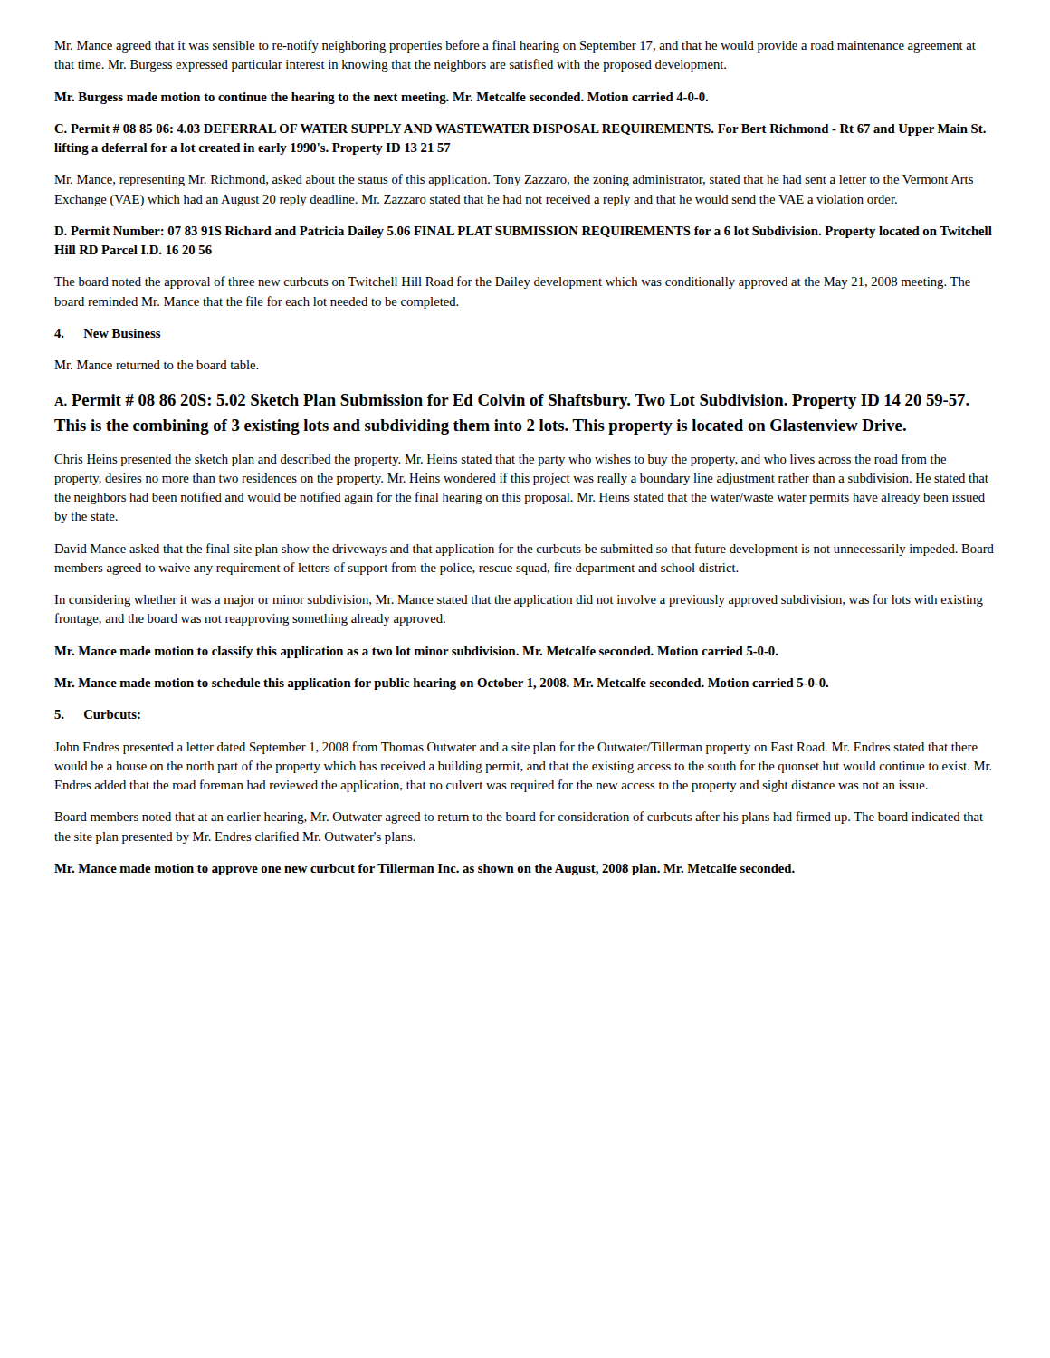Mr. Mance agreed that it was sensible to re-notify neighboring properties before a final hearing on September 17, and that he would provide a road maintenance agreement at that time. Mr. Burgess expressed particular interest in knowing that the neighbors are satisfied with the proposed development.
Mr. Burgess made motion to continue the hearing to the next meeting. Mr. Metcalfe seconded. Motion carried 4-0-0.
C. Permit # 08 85 06: 4.03 DEFERRAL OF WATER SUPPLY AND WASTEWATER DISPOSAL REQUIREMENTS. For Bert Richmond - Rt 67 and Upper Main St. lifting a deferral for a lot created in early 1990's. Property ID 13 21 57
Mr. Mance, representing Mr. Richmond, asked about the status of this application. Tony Zazzaro, the zoning administrator, stated that he had sent a letter to the Vermont Arts Exchange (VAE) which had an August 20 reply deadline. Mr. Zazzaro stated that he had not received a reply and that he would send the VAE a violation order.
D. Permit Number: 07 83 91S Richard and Patricia Dailey 5.06 FINAL PLAT SUBMISSION REQUIREMENTS for a 6 lot Subdivision. Property located on Twitchell Hill RD Parcel I.D. 16 20 56
The board noted the approval of three new curbcuts on Twitchell Hill Road for the Dailey development which was conditionally approved at the May 21, 2008 meeting. The board reminded Mr. Mance that the file for each lot needed to be completed.
4. New Business
Mr. Mance returned to the board table.
A. Permit # 08 86 20S: 5.02 Sketch Plan Submission for Ed Colvin of Shaftsbury. Two Lot Subdivision. Property ID 14 20 59-57. This is the combining of 3 existing lots and subdividing them into 2 lots. This property is located on Glastenview Drive.
Chris Heins presented the sketch plan and described the property. Mr. Heins stated that the party who wishes to buy the property, and who lives across the road from the property, desires no more than two residences on the property. Mr. Heins wondered if this project was really a boundary line adjustment rather than a subdivision. He stated that the neighbors had been notified and would be notified again for the final hearing on this proposal. Mr. Heins stated that the water/waste water permits have already been issued by the state.
David Mance asked that the final site plan show the driveways and that application for the curbcuts be submitted so that future development is not unnecessarily impeded. Board members agreed to waive any requirement of letters of support from the police, rescue squad, fire department and school district.
In considering whether it was a major or minor subdivision, Mr. Mance stated that the application did not involve a previously approved subdivision, was for lots with existing frontage, and the board was not reapproving something already approved.
Mr. Mance made motion to classify this application as a two lot minor subdivision. Mr. Metcalfe seconded. Motion carried 5-0-0.
Mr. Mance made motion to schedule this application for public hearing on October 1, 2008. Mr. Metcalfe seconded. Motion carried 5-0-0.
5. Curbcuts:
John Endres presented a letter dated September 1, 2008 from Thomas Outwater and a site plan for the Outwater/Tillerman property on East Road. Mr. Endres stated that there would be a house on the north part of the property which has received a building permit, and that the existing access to the south for the quonset hut would continue to exist. Mr. Endres added that the road foreman had reviewed the application, that no culvert was required for the new access to the property and sight distance was not an issue.
Board members noted that at an earlier hearing, Mr. Outwater agreed to return to the board for consideration of curbcuts after his plans had firmed up. The board indicated that the site plan presented by Mr. Endres clarified Mr. Outwater's plans.
Mr. Mance made motion to approve one new curbcut for Tillerman Inc. as shown on the August, 2008 plan. Mr. Metcalfe seconded.